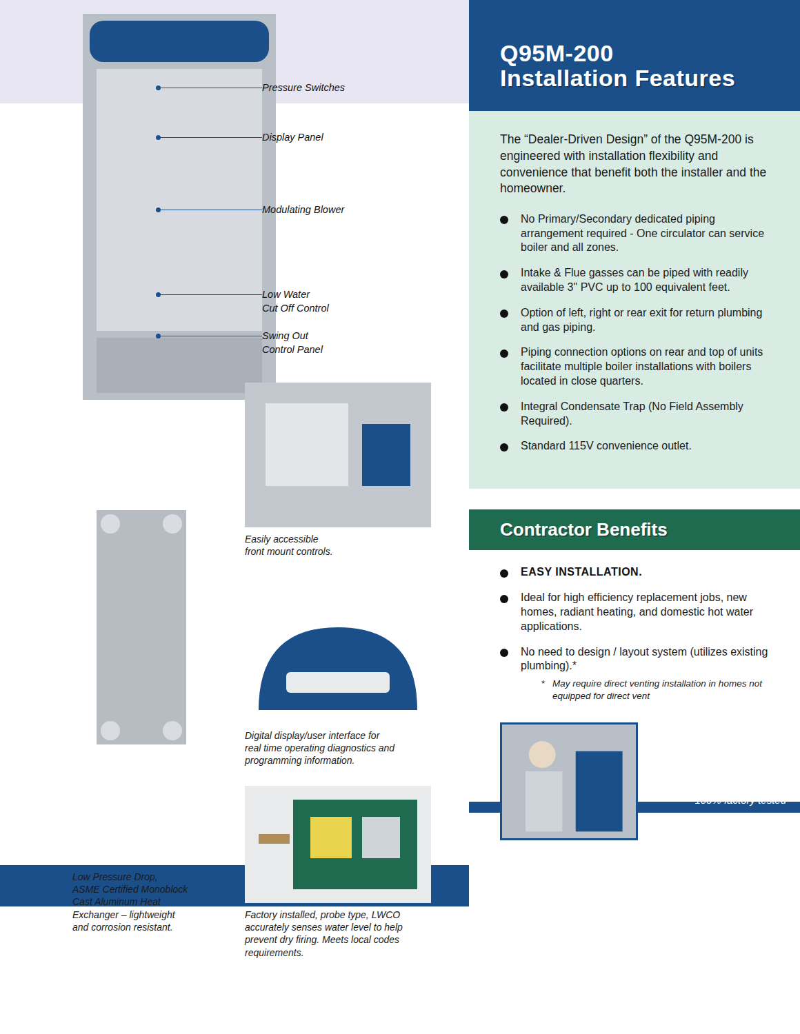Pressure Switches Display Panel Modulating Blower Low Water
Cut Off Control Swing Out
Control Panel
Easily accessible
front mount controls.
Digital display/user interface for
real time operating diagnostics and
programming information.
Factory installed, probe type, LWCO
accurately senses water level to help
prevent dry firing. Meets local codes
requirements.
Low Pressure Drop,
ASME Certified Monoblock
Cast Aluminum Heat
Exchanger – lightweight
and corrosion resistant.
Q95M-200 Installation Features
The “Dealer-Driven Design” of the Q95M-200 is engineered with installation flexibility and convenience that benefit both the installer and the homeowner.
No Primary/Secondary dedicated piping arrangement required - One circulator can service boiler and all zones.
Intake & Flue gasses can be piped with readily available 3" PVC up to 100 equivalent feet.
Option of left, right or rear exit for return plumbing and gas piping.
Piping connection options on rear and top of units facilitate multiple boiler installations with boilers located in close quarters.
Integral Condensate Trap (No Field Assembly Required).
Standard 115V convenience outlet.
Contractor Benefits
EASY INSTALLATION.
Ideal for high efficiency replacement jobs, new homes, radiant heating, and domestic hot water applications.
No need to design / layout system (utilizes existing plumbing).*
May require direct venting installation in homes not equipped for direct vent
100% factory tested